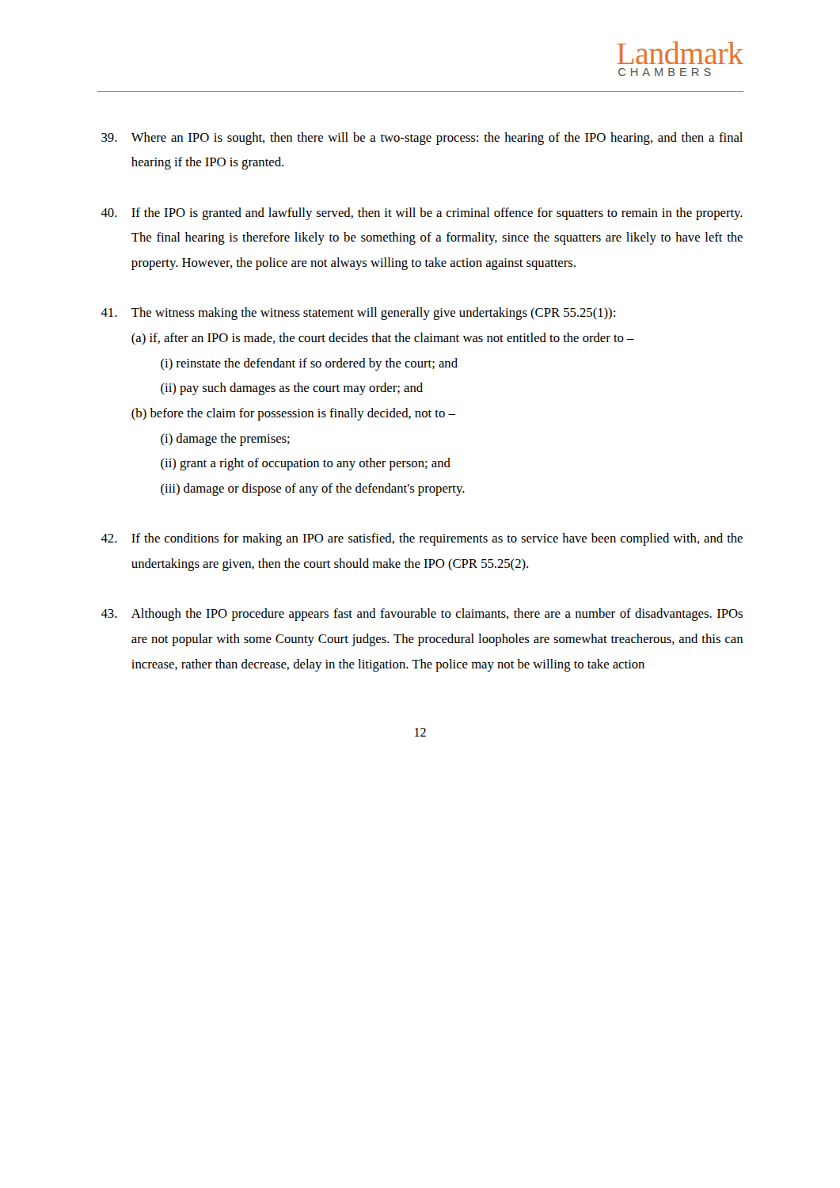Landmark
CHAMBERS
Where an IPO is sought, then there will be a two-stage process: the hearing of the IPO hearing, and then a final hearing if the IPO is granted.
If the IPO is granted and lawfully served, then it will be a criminal offence for squatters to remain in the property. The final hearing is therefore likely to be something of a formality, since the squatters are likely to have left the property. However, the police are not always willing to take action against squatters.
The witness making the witness statement will generally give undertakings (CPR 55.25(1)):
(a) if, after an IPO is made, the court decides that the claimant was not entitled to the order to –
(i) reinstate the defendant if so ordered by the court; and
(ii) pay such damages as the court may order; and
(b) before the claim for possession is finally decided, not to –
(i) damage the premises;
(ii) grant a right of occupation to any other person; and
(iii) damage or dispose of any of the defendant's property.
If the conditions for making an IPO are satisfied, the requirements as to service have been complied with, and the undertakings are given, then the court should make the IPO (CPR 55.25(2).
Although the IPO procedure appears fast and favourable to claimants, there are a number of disadvantages. IPOs are not popular with some County Court judges. The procedural loopholes are somewhat treacherous, and this can increase, rather than decrease, delay in the litigation. The police may not be willing to take action
12